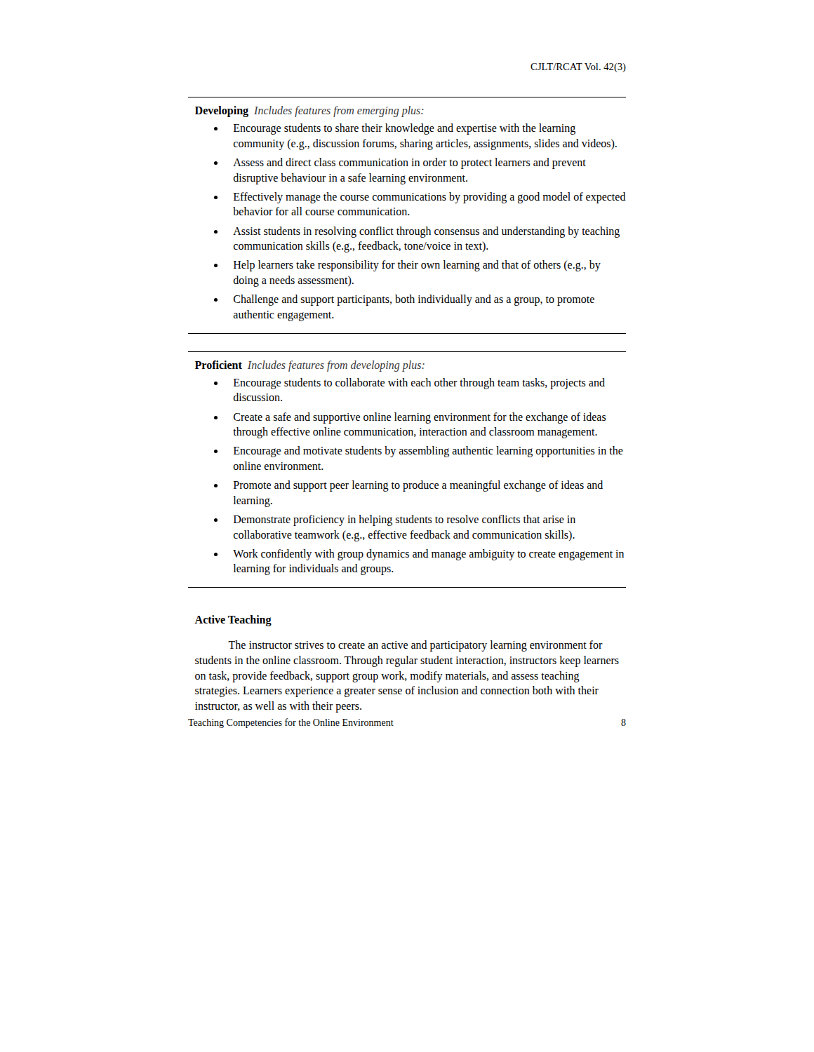CJLT/RCAT Vol. 42(3)
Developing Includes features from emerging plus:
Encourage students to share their knowledge and expertise with the learning community (e.g., discussion forums, sharing articles, assignments, slides and videos).
Assess and direct class communication in order to protect learners and prevent disruptive behaviour in a safe learning environment.
Effectively manage the course communications by providing a good model of expected behavior for all course communication.
Assist students in resolving conflict through consensus and understanding by teaching communication skills (e.g., feedback, tone/voice in text).
Help learners take responsibility for their own learning and that of others (e.g., by doing a needs assessment).
Challenge and support participants, both individually and as a group, to promote authentic engagement.
Proficient Includes features from developing plus:
Encourage students to collaborate with each other through team tasks, projects and discussion.
Create a safe and supportive online learning environment for the exchange of ideas through effective online communication, interaction and classroom management.
Encourage and motivate students by assembling authentic learning opportunities in the online environment.
Promote and support peer learning to produce a meaningful exchange of ideas and learning.
Demonstrate proficiency in helping students to resolve conflicts that arise in collaborative teamwork (e.g., effective feedback and communication skills).
Work confidently with group dynamics and manage ambiguity to create engagement in learning for individuals and groups.
Active Teaching
The instructor strives to create an active and participatory learning environment for students in the online classroom. Through regular student interaction, instructors keep learners on task, provide feedback, support group work, modify materials, and assess teaching strategies. Learners experience a greater sense of inclusion and connection both with their instructor, as well as with their peers.
Teaching Competencies for the Online Environment
8